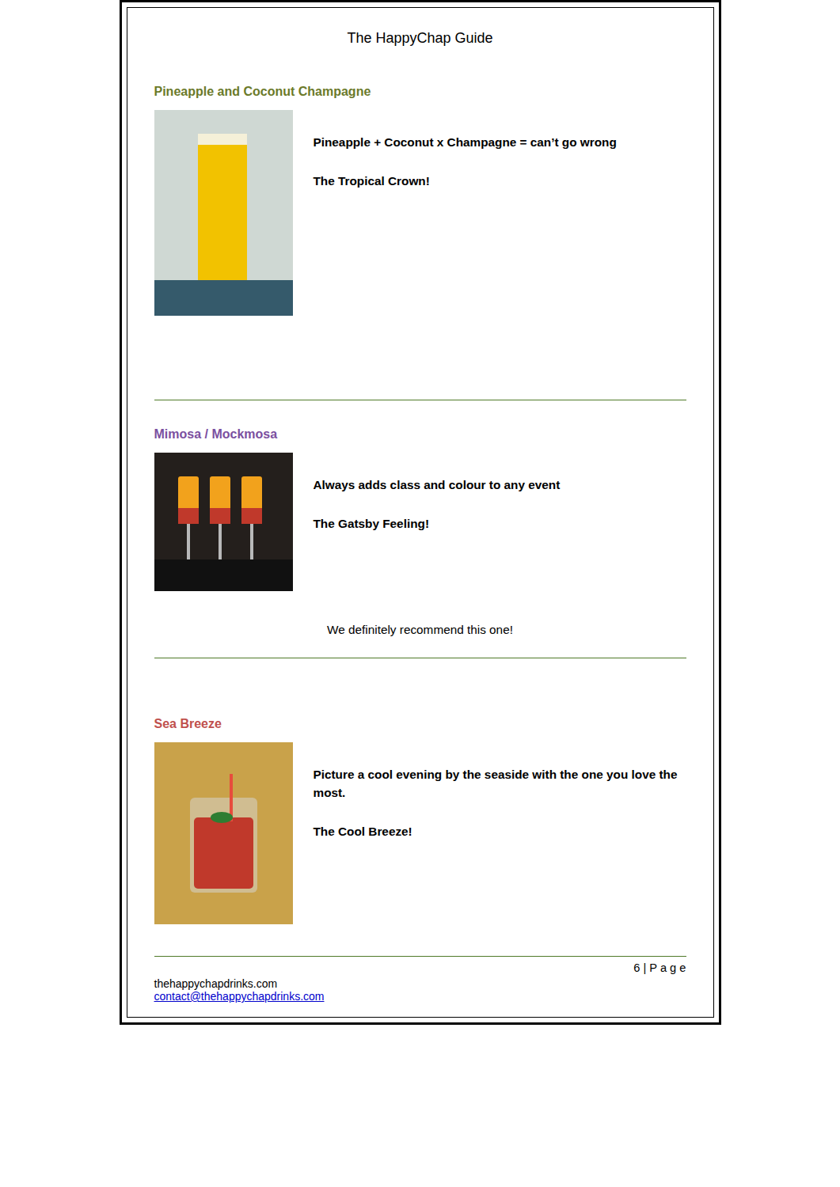The HappyChap Guide
Pineapple and Coconut Champagne
Pineapple + Coconut x Champagne = can’t go wrong
The Tropical Crown!
Mimosa / Mockmosa
Always adds class and colour to any event
The Gatsby Feeling!
We definitely recommend this one!
Sea Breeze
Picture a cool evening by the seaside with the one you love the most.
The Cool Breeze!
6 | P a g e
thehappychapdrinks.com
contact@thehappychapdrinks.com